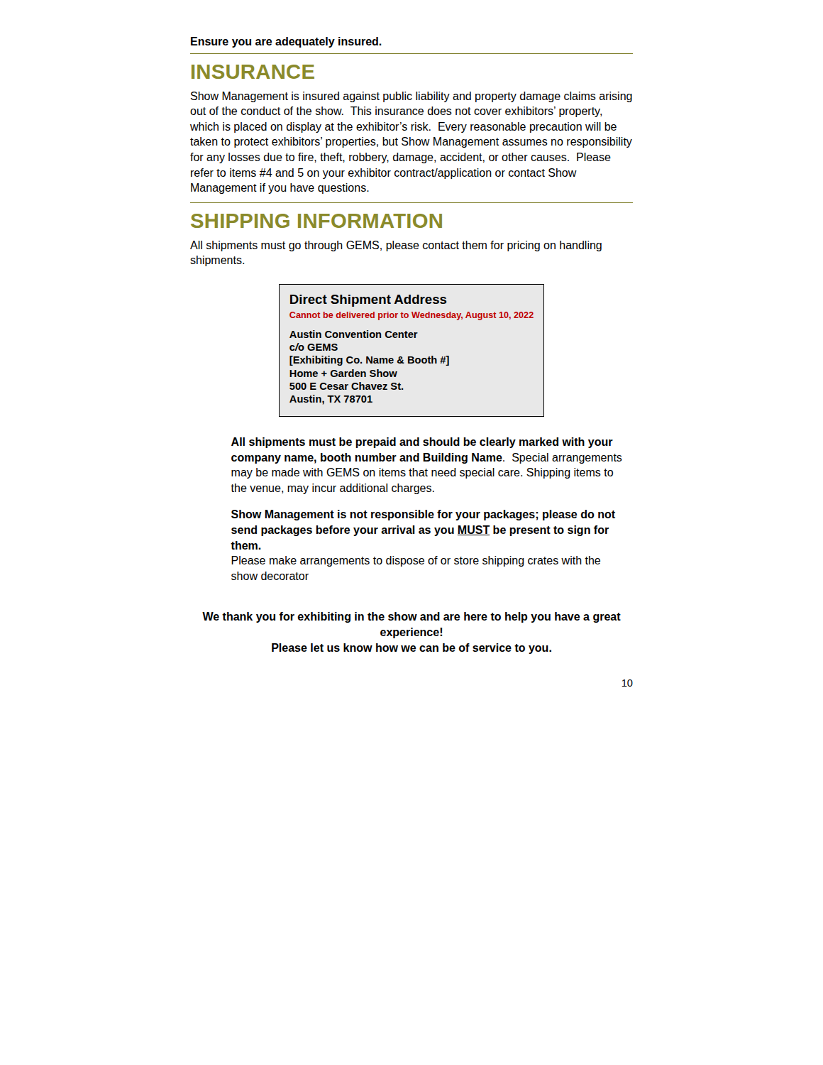Ensure you are adequately insured.
INSURANCE
Show Management is insured against public liability and property damage claims arising out of the conduct of the show. This insurance does not cover exhibitors’ property, which is placed on display at the exhibitor’s risk. Every reasonable precaution will be taken to protect exhibitors’ properties, but Show Management assumes no responsibility for any losses due to fire, theft, robbery, damage, accident, or other causes. Please refer to items #4 and 5 on your exhibitor contract/application or contact Show Management if you have questions.
SHIPPING INFORMATION
All shipments must go through GEMS, please contact them for pricing on handling shipments.
Direct Shipment Address
Cannot be delivered prior to Wednesday, August 10, 2022
Austin Convention Center
c/o GEMS
[Exhibiting Co. Name & Booth #]
Home + Garden Show
500 E Cesar Chavez St.
Austin, TX 78701
All shipments must be prepaid and should be clearly marked with your company name, booth number and Building Name. Special arrangements may be made with GEMS on items that need special care. Shipping items to the venue, may incur additional charges.
Show Management is not responsible for your packages; please do not send packages before your arrival as you MUST be present to sign for them.
Please make arrangements to dispose of or store shipping crates with the show decorator
We thank you for exhibiting in the show and are here to help you have a great experience!
Please let us know how we can be of service to you.
10